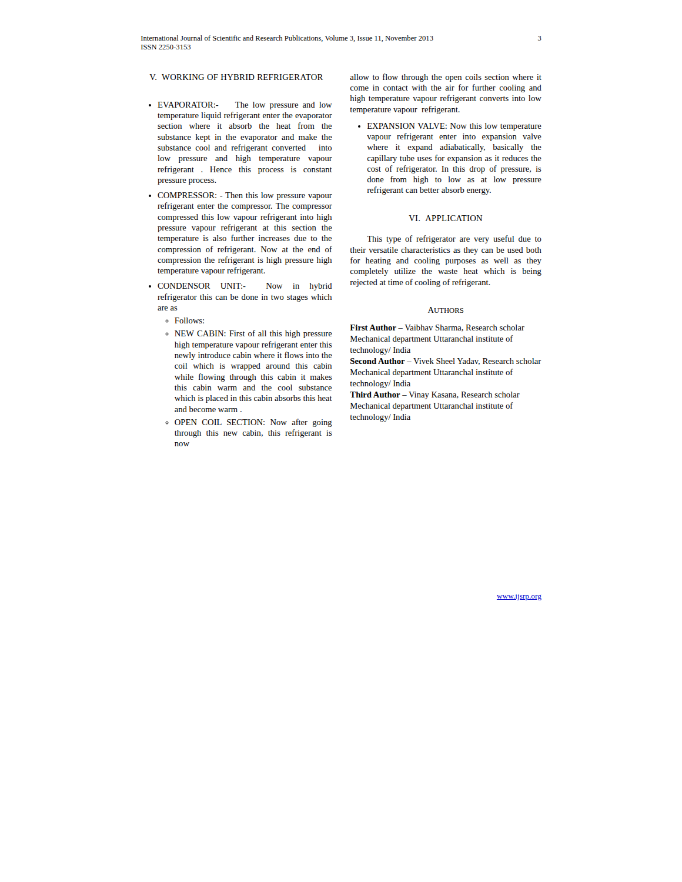International Journal of Scientific and Research Publications, Volume 3, Issue 11, November 2013
ISSN 2250-3153 3
V. WORKING OF HYBRID REFRIGERATOR
EVAPORATOR:- The low pressure and low temperature liquid refrigerant enter the evaporator section where it absorb the heat from the substance kept in the evaporator and make the substance cool and refrigerant converted into low pressure and high temperature vapour refrigerant . Hence this process is constant pressure process.
COMPRESSOR: - Then this low pressure vapour refrigerant enter the compressor. The compressor compressed this low vapour refrigerant into high pressure vapour refrigerant at this section the temperature is also further increases due to the compression of refrigerant. Now at the end of compression the refrigerant is high pressure high temperature vapour refrigerant.
CONDENSOR UNIT:- Now in hybrid refrigerator this can be done in two stages which are as
Follows:
NEW CABIN: First of all this high pressure high temperature vapour refrigerant enter this newly introduce cabin where it flows into the coil which is wrapped around this cabin while flowing through this cabin it makes this cabin warm and the cool substance which is placed in this cabin absorbs this heat and become warm .
OPEN COIL SECTION: Now after going through this new cabin, this refrigerant is now
allow to flow through the open coils section where it come in contact with the air for further cooling and high temperature vapour refrigerant converts into low temperature vapour refrigerant.
EXPANSION VALVE: Now this low temperature vapour refrigerant enter into expansion valve where it expand adiabatically, basically the capillary tube uses for expansion as it reduces the cost of refrigerator. In this drop of pressure, is done from high to low as at low pressure refrigerant can better absorb energy.
VI. APPLICATION
This type of refrigerator are very useful due to their versatile characteristics as they can be used both for heating and cooling purposes as well as they completely utilize the waste heat which is being rejected at time of cooling of refrigerant.
AUTHORS
First Author – Vaibhav Sharma, Research scholar Mechanical department Uttaranchal institute of technology/ India
Second Author – Vivek Sheel Yadav, Research scholar Mechanical department Uttaranchal institute of technology/ India
Third Author – Vinay Kasana, Research scholar Mechanical department Uttaranchal institute of technology/ India
www.ijsrp.org